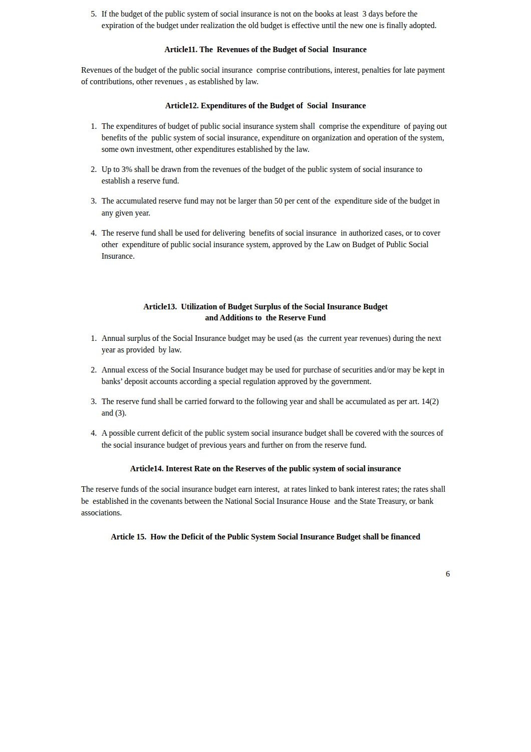If the budget of the public system of social insurance is not on the books at least 3 days before the expiration of the budget under realization the old budget is effective until the new one is finally adopted.
Article11. The Revenues of the Budget of Social Insurance
Revenues of the budget of the public social insurance comprise contributions, interest, penalties for late payment of contributions, other revenues , as established by law.
Article12. Expenditures of the Budget of Social Insurance
The expenditures of budget of public social insurance system shall comprise the expenditure of paying out benefits of the public system of social insurance, expenditure on organization and operation of the system, some own investment, other expenditures established by the law.
Up to 3% shall be drawn from the revenues of the budget of the public system of social insurance to establish a reserve fund.
The accumulated reserve fund may not be larger than 50 per cent of the expenditure side of the budget in any given year.
The reserve fund shall be used for delivering benefits of social insurance in authorized cases, or to cover other expenditure of public social insurance system, approved by the Law on Budget of Public Social Insurance.
Article13. Utilization of Budget Surplus of the Social Insurance Budget
and Additions to the Reserve Fund
Annual surplus of the Social Insurance budget may be used (as the current year revenues) during the next year as provided by law.
Annual excess of the Social Insurance budget may be used for purchase of securities and/or may be kept in banks’ deposit accounts according a special regulation approved by the government.
The reserve fund shall be carried forward to the following year and shall be accumulated as per art. 14(2) and (3).
A possible current deficit of the public system social insurance budget shall be covered with the sources of the social insurance budget of previous years and further on from the reserve fund.
Article14. Interest Rate on the Reserves of the public system of social insurance
The reserve funds of the social insurance budget earn interest, at rates linked to bank interest rates; the rates shall be established in the covenants between the National Social Insurance House and the State Treasury, or bank associations.
Article 15. How the Deficit of the Public System Social Insurance Budget shall be financed
6